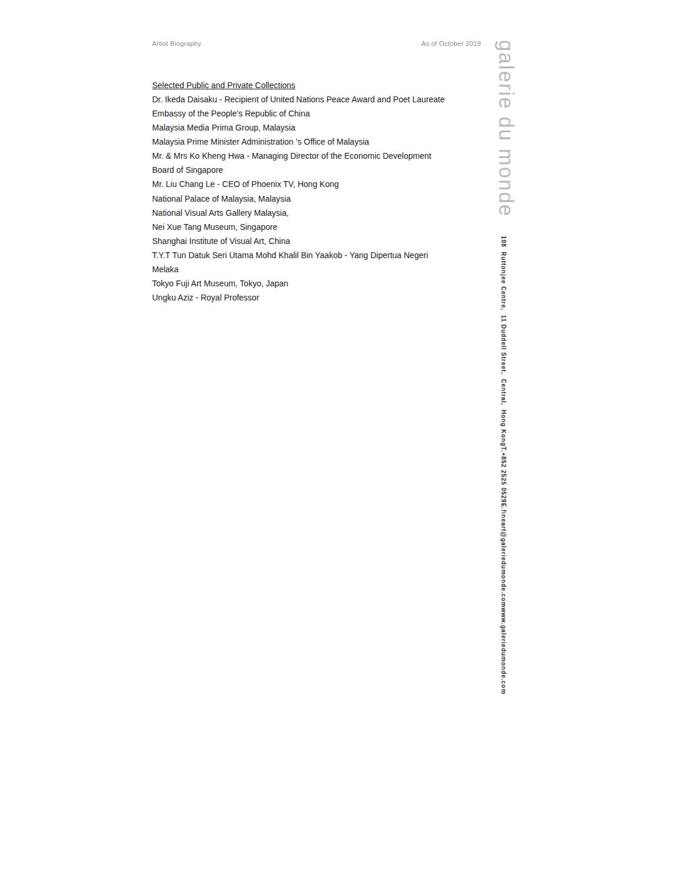Artist Biography As of October 2019
Selected Public and Private Collections
Dr. Ikeda Daisaku - Recipient of United Nations Peace Award and Poet Laureate
Embassy of the People’s Republic of China
Malaysia Media Prima Group, Malaysia
Malaysia Prime Minister Administration ’s Office of Malaysia
Mr. & Mrs Ko Kheng Hwa - Managing Director of the Economic Development Board of Singapore
Mr. Liu Chang Le - CEO of Phoenix TV, Hong Kong
National Palace of Malaysia, Malaysia
National Visual Arts Gallery Malaysia,
Nei Xue Tang Museum, Singapore
Shanghai Institute of Visual Art, China
T.Y.T Tun Datuk Seri Utama Mohd Khalil Bin Yaakob - Yang Dipertua Negeri Melaka
Tokyo Fuji Art Museum, Tokyo, Japan
Ungku Aziz - Royal Professor
galerie du monde
108 Ruttonjee Centre, 11 Duddell Street, Central, Hong Kong T.+852 2525 0529 E.fineart@galeriedumonde.com www.galeriedumonde.com